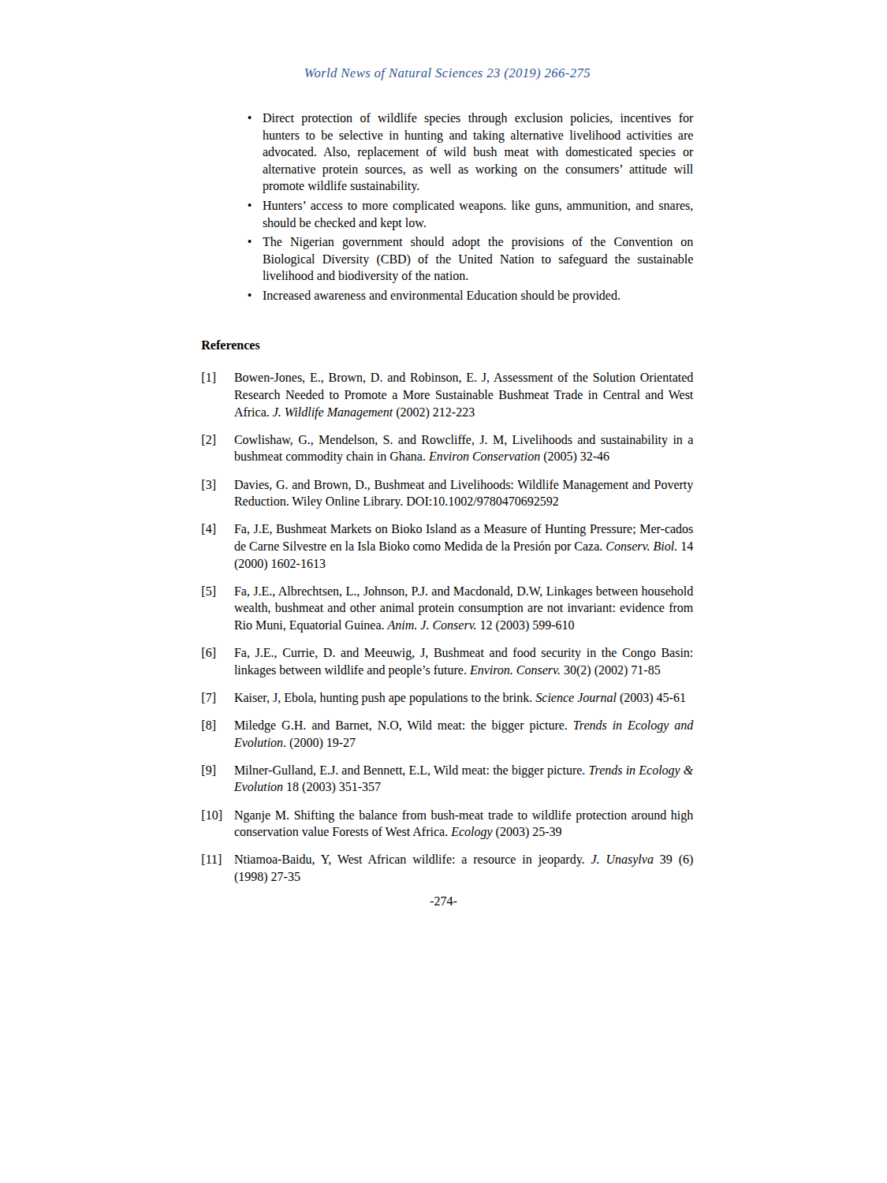World News of Natural Sciences 23 (2019) 266-275
Direct protection of wildlife species through exclusion policies, incentives for hunters to be selective in hunting and taking alternative livelihood activities are advocated. Also, replacement of wild bush meat with domesticated species or alternative protein sources, as well as working on the consumers’ attitude will promote wildlife sustainability.
Hunters’ access to more complicated weapons. like guns, ammunition, and snares, should be checked and kept low.
The Nigerian government should adopt the provisions of the Convention on Biological Diversity (CBD) of the United Nation to safeguard the sustainable livelihood and biodiversity of the nation.
Increased awareness and environmental Education should be provided.
References
[1] Bowen-Jones, E., Brown, D. and Robinson, E. J, Assessment of the Solution Orientated Research Needed to Promote a More Sustainable Bushmeat Trade in Central and West Africa. J. Wildlife Management (2002) 212-223
[2] Cowlishaw, G., Mendelson, S. and Rowcliffe, J. M, Livelihoods and sustainability in a bushmeat commodity chain in Ghana. Environ Conservation (2005) 32-46
[3] Davies, G. and Brown, D., Bushmeat and Livelihoods: Wildlife Management and Poverty Reduction. Wiley Online Library. DOI:10.1002/9780470692592
[4] Fa, J.E, Bushmeat Markets on Bioko Island as a Measure of Hunting Pressure; Mer-cados de Carne Silvestre en la Isla Bioko como Medida de la Presión por Caza. Conserv. Biol. 14 (2000) 1602-1613
[5] Fa, J.E., Albrechtsen, L., Johnson, P.J. and Macdonald, D.W, Linkages between household wealth, bushmeat and other animal protein consumption are not invariant: evidence from Rio Muni, Equatorial Guinea. Anim. J. Conserv. 12 (2003) 599-610
[6] Fa, J.E., Currie, D. and Meeuwig, J, Bushmeat and food security in the Congo Basin: linkages between wildlife and people’s future. Environ. Conserv. 30(2) (2002) 71-85
[7] Kaiser, J, Ebola, hunting push ape populations to the brink. Science Journal (2003) 45-61
[8] Miledge G.H. and Barnet, N.O, Wild meat: the bigger picture. Trends in Ecology and Evolution. (2000) 19-27
[9] Milner-Gulland, E.J. and Bennett, E.L, Wild meat: the bigger picture. Trends in Ecology & Evolution 18 (2003) 351-357
[10] Nganje M. Shifting the balance from bush-meat trade to wildlife protection around high conservation value Forests of West Africa. Ecology (2003) 25-39
[11] Ntiamoa-Baidu, Y, West African wildlife: a resource in jeopardy. J. Unasylva 39 (6) (1998) 27-35
-274-